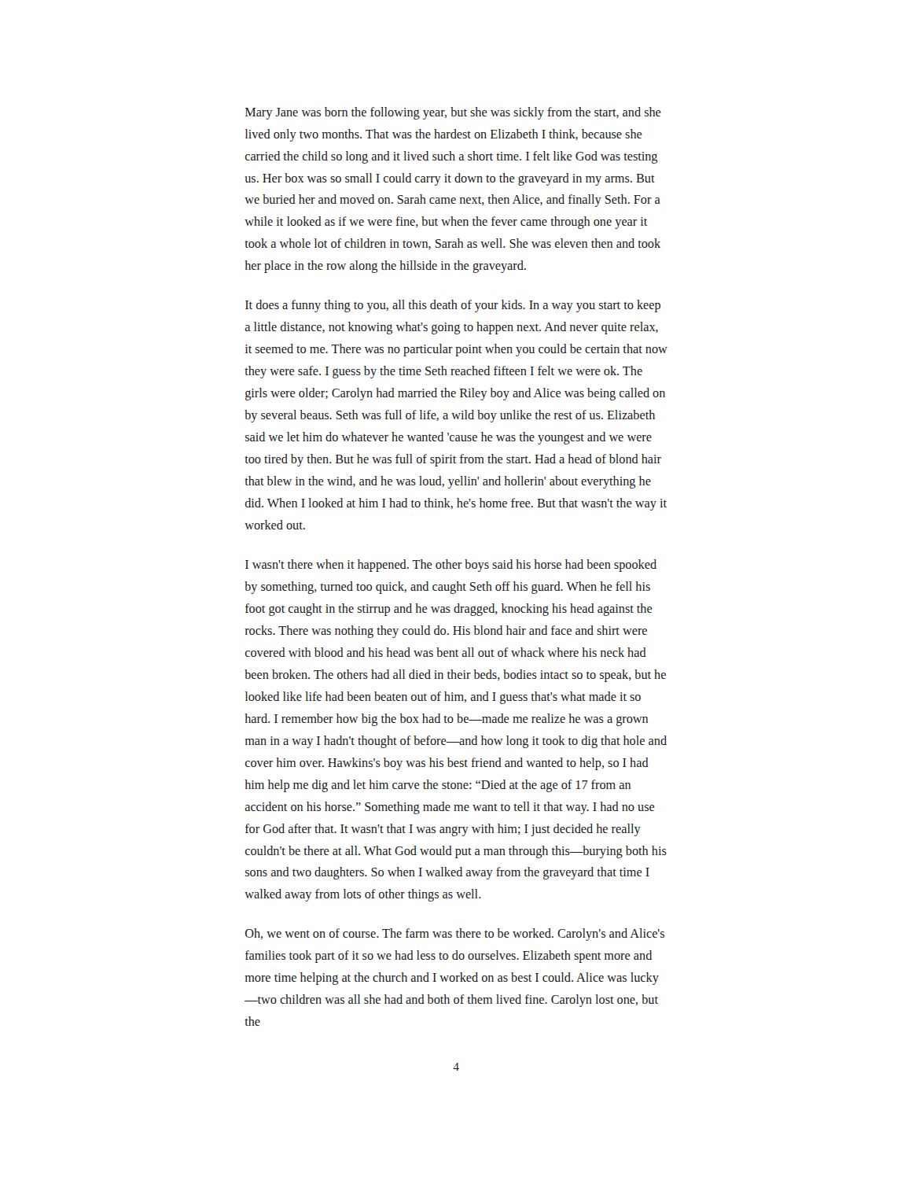Mary Jane was born the following year, but she was sickly from the start, and she lived only two months. That was the hardest on Elizabeth I think, because she carried the child so long and it lived such a short time. I felt like God was testing us. Her box was so small I could carry it down to the graveyard in my arms. But we buried her and moved on. Sarah came next, then Alice, and finally Seth. For a while it looked as if we were fine, but when the fever came through one year it took a whole lot of children in town, Sarah as well. She was eleven then and took her place in the row along the hillside in the graveyard.
It does a funny thing to you, all this death of your kids. In a way you start to keep a little distance, not knowing what's going to happen next. And never quite relax, it seemed to me. There was no particular point when you could be certain that now they were safe. I guess by the time Seth reached fifteen I felt we were ok. The girls were older; Carolyn had married the Riley boy and Alice was being called on by several beaus. Seth was full of life, a wild boy unlike the rest of us. Elizabeth said we let him do whatever he wanted 'cause he was the youngest and we were too tired by then. But he was full of spirit from the start. Had a head of blond hair that blew in the wind, and he was loud, yellin' and hollerin' about everything he did. When I looked at him I had to think, he's home free. But that wasn't the way it worked out.
I wasn't there when it happened. The other boys said his horse had been spooked by something, turned too quick, and caught Seth off his guard. When he fell his foot got caught in the stirrup and he was dragged, knocking his head against the rocks. There was nothing they could do. His blond hair and face and shirt were covered with blood and his head was bent all out of whack where his neck had been broken. The others had all died in their beds, bodies intact so to speak, but he looked like life had been beaten out of him, and I guess that's what made it so hard. I remember how big the box had to be—made me realize he was a grown man in a way I hadn't thought of before—and how long it took to dig that hole and cover him over. Hawkins's boy was his best friend and wanted to help, so I had him help me dig and let him carve the stone: “Died at the age of 17 from an accident on his horse.” Something made me want to tell it that way. I had no use for God after that. It wasn't that I was angry with him; I just decided he really couldn't be there at all. What God would put a man through this—burying both his sons and two daughters. So when I walked away from the graveyard that time I walked away from lots of other things as well.
Oh, we went on of course. The farm was there to be worked. Carolyn's and Alice's families took part of it so we had less to do ourselves. Elizabeth spent more and more time helping at the church and I worked on as best I could. Alice was lucky—two children was all she had and both of them lived fine. Carolyn lost one, but the
4